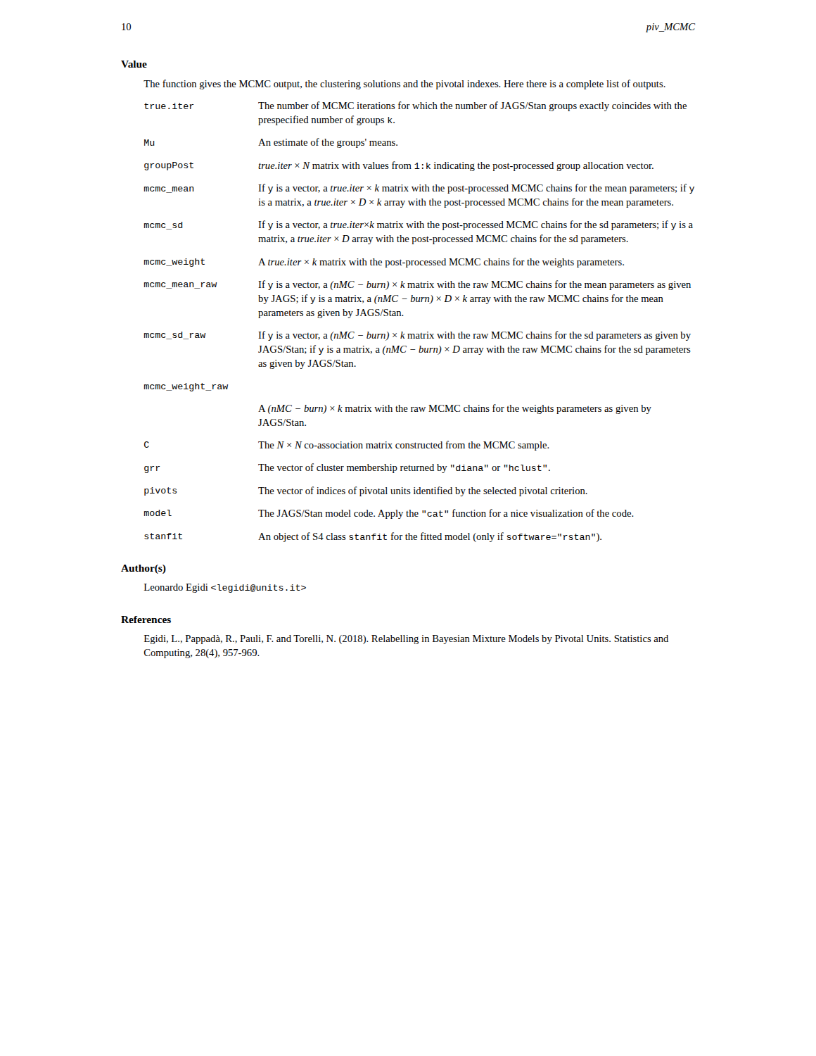10 piv_MCMC
Value
The function gives the MCMC output, the clustering solutions and the pivotal indexes. Here there is a complete list of outputs.
true.iter
The number of MCMC iterations for which the number of JAGS/Stan groups exactly coincides with the prespecified number of groups k.
Mu
An estimate of the groups' means.
groupPost
true.iter × N matrix with values from 1:k indicating the post-processed group allocation vector.
mcmc_mean
If y is a vector, a true.iter × k matrix with the post-processed MCMC chains for the mean parameters; if y is a matrix, a true.iter × D × k array with the post-processed MCMC chains for the mean parameters.
mcmc_sd
If y is a vector, a true.iter×k matrix with the post-processed MCMC chains for the sd parameters; if y is a matrix, a true.iter × D array with the post-processed MCMC chains for the sd parameters.
mcmc_weight
A true.iter × k matrix with the post-processed MCMC chains for the weights parameters.
mcmc_mean_raw
If y is a vector, a (nMC − burn) × k matrix with the raw MCMC chains for the mean parameters as given by JAGS; if y is a matrix, a (nMC − burn) × D × k array with the raw MCMC chains for the mean parameters as given by JAGS/Stan.
mcmc_sd_raw
If y is a vector, a (nMC − burn) × k matrix with the raw MCMC chains for the sd parameters as given by JAGS/Stan; if y is a matrix, a (nMC − burn) × D array with the raw MCMC chains for the sd parameters as given by JAGS/Stan.
mcmc_weight_raw
A (nMC − burn) × k matrix with the raw MCMC chains for the weights parameters as given by JAGS/Stan.
C
The N × N co-association matrix constructed from the MCMC sample.
grr
The vector of cluster membership returned by "diana" or "hclust".
pivots
The vector of indices of pivotal units identified by the selected pivotal criterion.
model
The JAGS/Stan model code. Apply the "cat" function for a nice visualization of the code.
stanfit
An object of S4 class stanfit for the fitted model (only if software="rstan").
Author(s)
Leonardo Egidi <legidi@units.it>
References
Egidi, L., Pappadà, R., Pauli, F. and Torelli, N. (2018). Relabelling in Bayesian Mixture Models by Pivotal Units. Statistics and Computing, 28(4), 957-969.